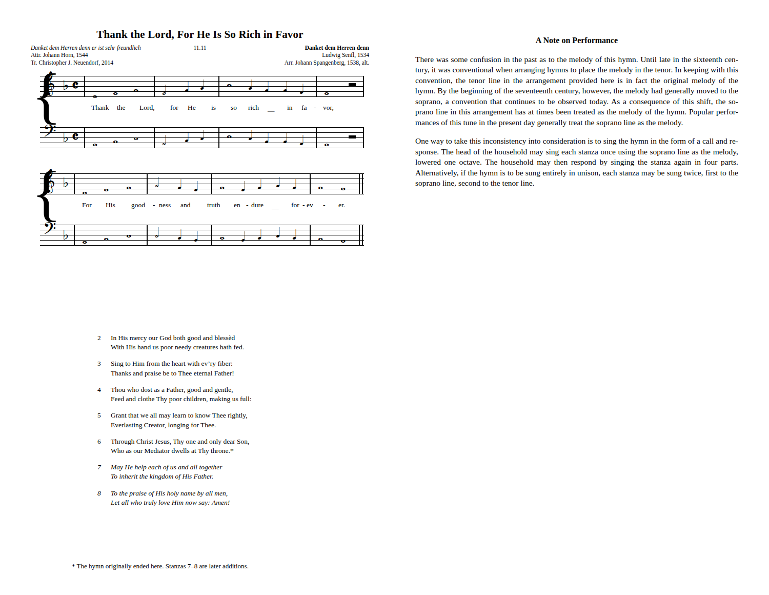Thank the Lord, For He Is So Rich in Favor
Danket dem Herren denn er ist sehr freundlich
Attr. Johann Horn, 1544
Tr. Christopher J. Neuendorf, 2014
11.11
Danket dem Herren denn
Ludwig Senfl, 1534
Arr. Johann Spangenberg, 1538, alt.
{
𝄞
♭
𝄴
𝅝
𝅝
𝅝
𝅗𝅥
𝅘𝅥
𝅘𝅥
𝅝
𝅘𝅥
𝅘𝅥
𝅘𝅥
𝅘𝅥
𝅝
Thank
the
Lord,
for
He
is
so
rich
—
in
fa
-
vor,
𝄢
♭
𝄴
𝅝
𝅝
𝅝
𝅗𝅥
𝅘𝅥
𝅘𝅥
𝅝
𝅘𝅥
𝅘𝅥
𝅘𝅥
𝅘𝅥
𝅝
{
𝄞
♭
𝅝
𝅝
𝅝
𝅗𝅥
𝅘𝅥
𝅘𝅥
𝅝
𝅘𝅥
𝅘𝅥
𝅘𝅥
𝅘𝅥
𝅝
𝅝
For
His
good
-
ness
and
truth
en
-
dure
—
for
-
ev
-
er.
𝄢
♭
𝅝
𝅝
𝅝
𝅗𝅥
𝅘𝅥
𝅘𝅥
𝅝
𝅘𝅥
𝅘𝅥
𝅘𝅥
𝅘𝅥
𝅝
𝅝
2 In His mercy our God both good and blessèd
With His hand us poor needy creatures hath fed.
3 Sing to Him from the heart with ev’ry fiber:
Thanks and praise be to Thee eternal Father!
4 Thou who dost as a Father, good and gentle,
Feed and clothe Thy poor children, making us full:
5 Grant that we all may learn to know Thee rightly,
Everlasting Creator, longing for Thee.
6 Through Christ Jesus, Thy one and only dear Son,
Who as our Mediator dwells at Thy throne.*
7 May He help each of us and all together
To inherit the kingdom of His Father.
8 To the praise of His holy name by all men,
Let all who truly love Him now say: Amen!
* The hymn originally ended here. Stanzas 7–8 are later additions.
A Note on Performance
There was some confusion in the past as to the melody of this hymn. Until late in the sixteenth century, it was conventional when arranging hymns to place the melody in the tenor. In keeping with this convention, the tenor line in the arrangement provided here is in fact the original melody of the hymn. By the beginning of the seventeenth century, however, the melody had generally moved to the soprano, a convention that continues to be observed today. As a consequence of this shift, the soprano line in this arrangement has at times been treated as the melody of the hymn. Popular performances of this tune in the present day generally treat the soprano line as the melody.
One way to take this inconsistency into consideration is to sing the hymn in the form of a call and response. The head of the household may sing each stanza once using the soprano line as the melody, lowered one octave. The household may then respond by singing the stanza again in four parts. Alternatively, if the hymn is to be sung entirely in unison, each stanza may be sung twice, first to the soprano line, second to the tenor line.